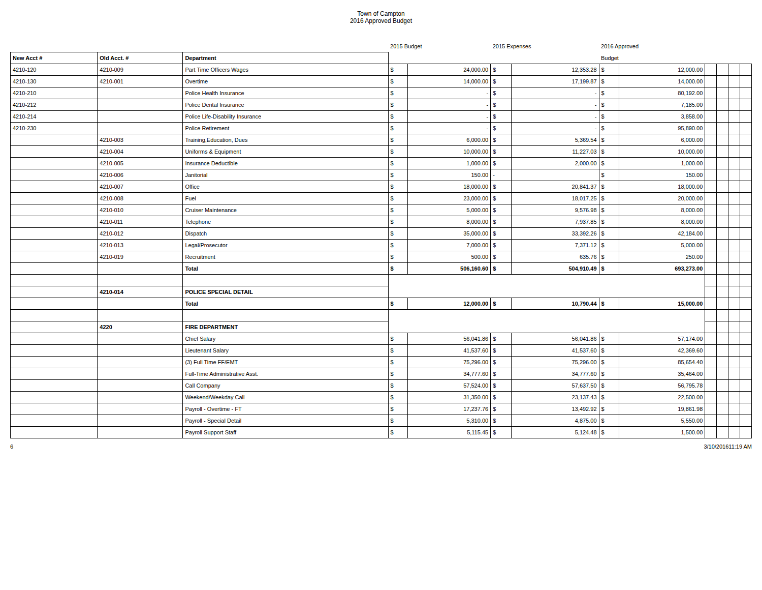Town of Campton
2016 Approved Budget
| | | | 2015 Budget | 2015 Expenses | 2016 Approved | | | | |
| New Acct # | Old Acct. # | Department | | | | | Budget | | | | |
| 4210-120 | 4210-009 | Part Time Officers Wages | $ | 24,000.00 | $ | 12,353.28 | $ | 12,000.00 | | | | |
| 4210-130 | 4210-001 | Overtime | $ | 14,000.00 | $ | 17,199.87 | $ | 14,000.00 | | | | |
| 4210-210 | | Police Health Insurance | $ | - | $ | - | $ | 80,192.00 | | | | |
| 4210-212 | | Police Dental Insurance | $ | - | $ | - | $ | 7,185.00 | | | | |
| 4210-214 | | Police Life-Disability Insurance | $ | - | $ | - | $ | 3,858.00 | | | | |
| 4210-230 | | Police Retirement | $ | - | $ | - | $ | 95,890.00 | | | | |
| | 4210-003 | Training,Education, Dues | $ | 6,000.00 | $ | 5,369.54 | $ | 6,000.00 | | | | |
| | 4210-004 | Uniforms & Equipment | $ | 10,000.00 | $ | 11,227.03 | $ | 10,000.00 | | | | |
| | 4210-005 | Insurance Deductible | $ | 1,000.00 | $ | 2,000.00 | $ | 1,000.00 | | | | |
| | 4210-006 | Janitorial | $ | 150.00 | - | | $ | 150.00 | | | | |
| | 4210-007 | Office | $ | 18,000.00 | $ | 20,841.37 | $ | 18,000.00 | | | | |
| | 4210-008 | Fuel | $ | 23,000.00 | $ | 18,017.25 | $ | 20,000.00 | | | | |
| | 4210-010 | Cruiser Maintenance | $ | 5,000.00 | $ | 9,576.98 | $ | 8,000.00 | | | | |
| | 4210-011 | Telephone | $ | 8,000.00 | $ | 7,937.85 | $ | 8,000.00 | | | | |
| | 4210-012 | Dispatch | $ | 35,000.00 | $ | 33,392.26 | $ | 42,184.00 | | | | |
| | 4210-013 | Legal/Prosecutor | $ | 7,000.00 | $ | 7,371.12 | $ | 5,000.00 | | | | |
| | 4210-019 | Recruitment | $ | 500.00 | $ | 635.76 | $ | 250.00 | | | | |
| | | Total | $ | 506,160.60 | $ | 504,910.49 | $ | 693,273.00 | | | | |
| | 4210-014 | POLICE SPECIAL DETAIL | | | | | | | | | | |
| | | Total | $ | 12,000.00 | $ | 10,790.44 | $ | 15,000.00 | | | | |
| | 4220 | FIRE DEPARTMENT | | | | | | | | | | |
| | | Chief Salary | $ | 56,041.86 | $ | 56,041.86 | $ | 57,174.00 | | | | |
| | | Lieutenant Salary | $ | 41,537.60 | $ | 41,537.60 | $ | 42,369.60 | | | | |
| | | (3) Full Time FF/EMT | $ | 75,296.00 | $ | 75,296.00 | $ | 85,654.40 | | | | |
| | | Full-Time Administrative Asst. | $ | 34,777.60 | $ | 34,777.60 | $ | 35,464.00 | | | | |
| | | Call Company | $ | 57,524.00 | $ | 57,637.50 | $ | 56,795.78 | | | | |
| | | Weekend/Weekday Call | $ | 31,350.00 | $ | 23,137.43 | $ | 22,500.00 | | | | |
| | | Payroll - Overtime - FT | $ | 17,237.76 | $ | 13,492.92 | $ | 19,861.98 | | | | |
| | | Payroll - Special Detail | $ | 5,310.00 | $ | 4,875.00 | $ | 5,550.00 | | | | |
| | | Payroll Support Staff | $ | 5,115.45 | $ | 5,124.48 | $ | 1,500.00 | | | | |
6 3/10/201611:19 AM